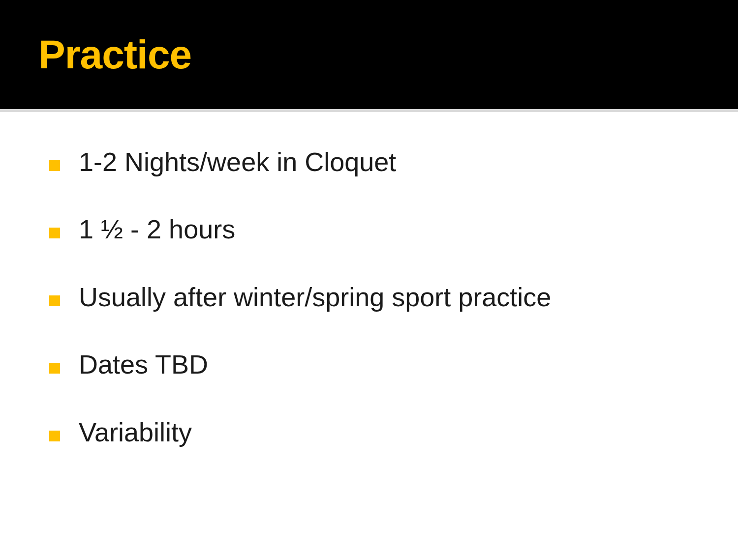Practice
1-2 Nights/week in Cloquet
1 ½ - 2 hours
Usually after winter/spring sport practice
Dates TBD
Variability